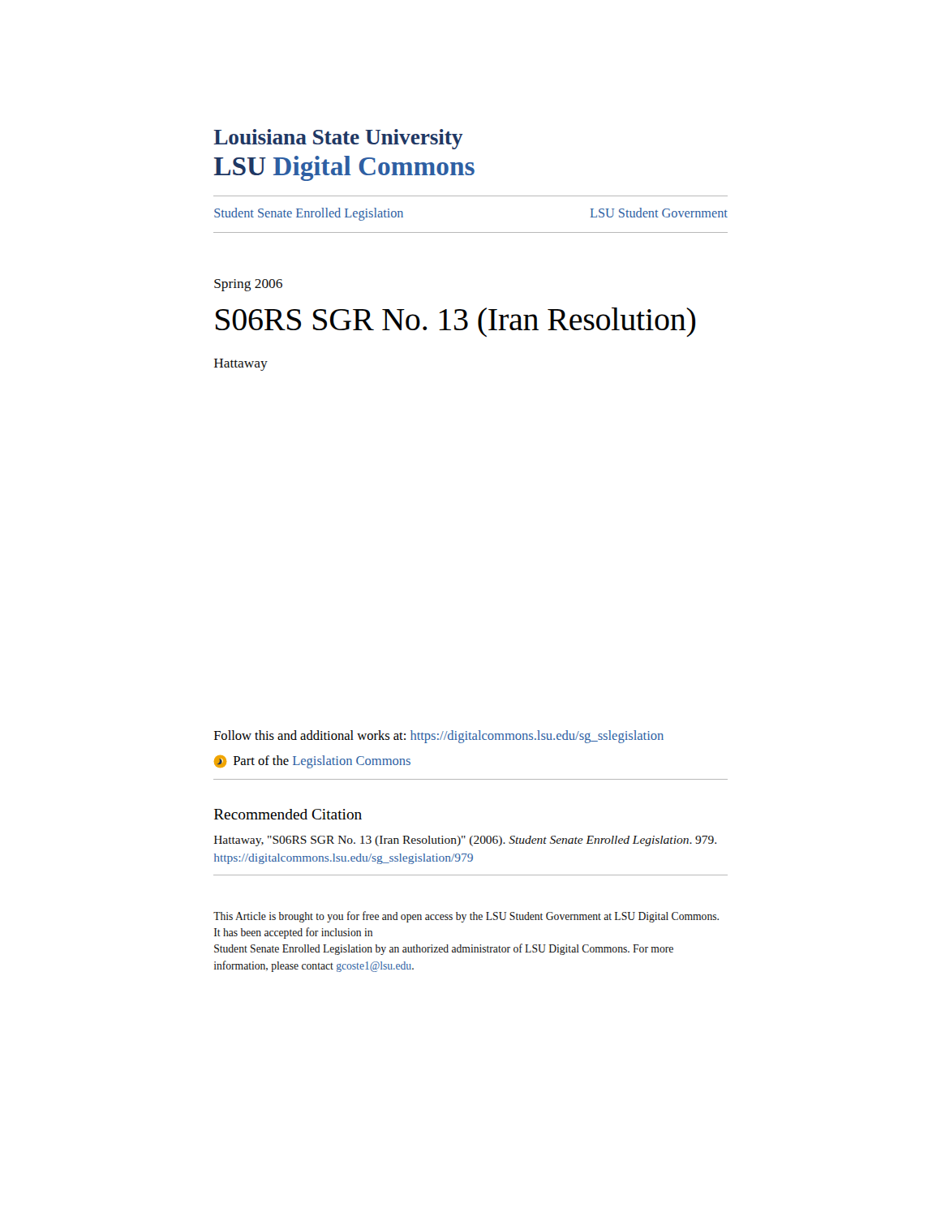Louisiana State University
LSU Digital Commons
Student Senate Enrolled Legislation
LSU Student Government
Spring 2006
S06RS SGR No. 13 (Iran Resolution)
Hattaway
Follow this and additional works at: https://digitalcommons.lsu.edu/sg_sslegislation
Part of the Legislation Commons
Recommended Citation
Hattaway, "S06RS SGR No. 13 (Iran Resolution)" (2006). Student Senate Enrolled Legislation. 979.
https://digitalcommons.lsu.edu/sg_sslegislation/979
This Article is brought to you for free and open access by the LSU Student Government at LSU Digital Commons. It has been accepted for inclusion in
Student Senate Enrolled Legislation by an authorized administrator of LSU Digital Commons. For more information, please contact gcoste1@lsu.edu.